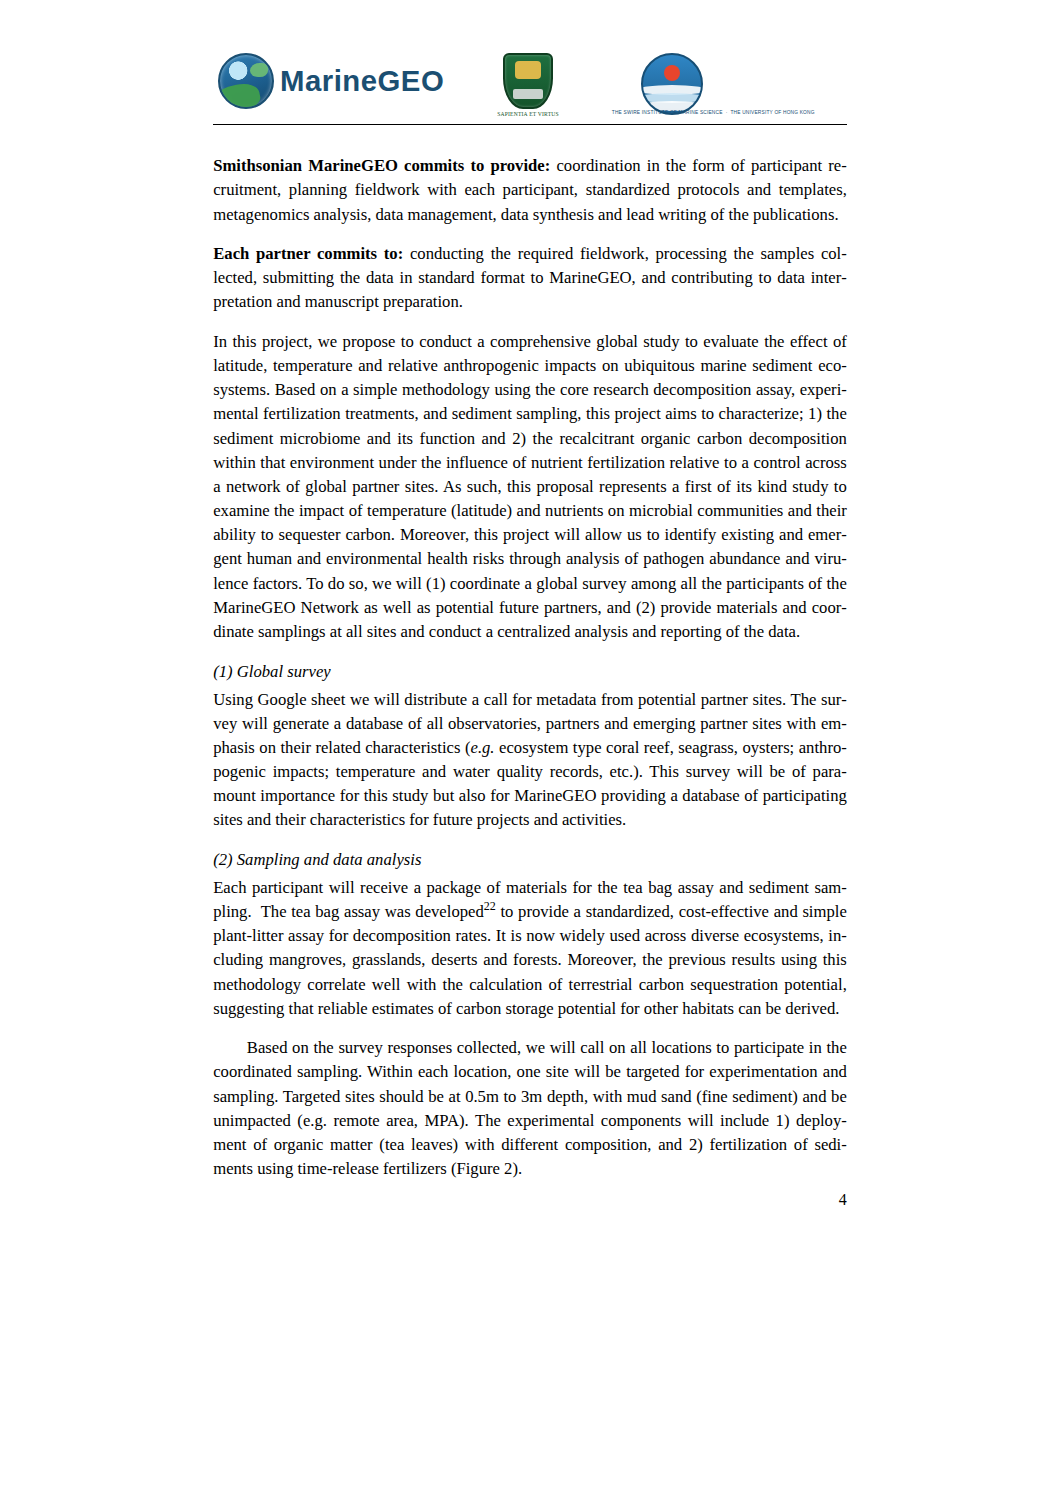MarineGEO
SAPIENTIA ET VIRTUS
THE SWIRE INSTITUTE OF MARINE SCIENCE · THE UNIVERSITY OF HONG KONG
Smithsonian MarineGEO commits to provide: coordination in the form of participant recruitment, planning fieldwork with each participant, standardized protocols and templates, metagenomics analysis, data management, data synthesis and lead writing of the publications.
Each partner commits to: conducting the required fieldwork, processing the samples collected, submitting the data in standard format to MarineGEO, and contributing to data interpretation and manuscript preparation.
In this project, we propose to conduct a comprehensive global study to evaluate the effect of latitude, temperature and relative anthropogenic impacts on ubiquitous marine sediment ecosystems. Based on a simple methodology using the core research decomposition assay, experimental fertilization treatments, and sediment sampling, this project aims to characterize; 1) the sediment microbiome and its function and 2) the recalcitrant organic carbon decomposition within that environment under the influence of nutrient fertilization relative to a control across a network of global partner sites. As such, this proposal represents a first of its kind study to examine the impact of temperature (latitude) and nutrients on microbial communities and their ability to sequester carbon. Moreover, this project will allow us to identify existing and emergent human and environmental health risks through analysis of pathogen abundance and virulence factors. To do so, we will (1) coordinate a global survey among all the participants of the MarineGEO Network as well as potential future partners, and (2) provide materials and coordinate samplings at all sites and conduct a centralized analysis and reporting of the data.
(1) Global survey
Using Google sheet we will distribute a call for metadata from potential partner sites. The survey will generate a database of all observatories, partners and emerging partner sites with emphasis on their related characteristics (e.g. ecosystem type coral reef, seagrass, oysters; anthropogenic impacts; temperature and water quality records, etc.). This survey will be of paramount importance for this study but also for MarineGEO providing a database of participating sites and their characteristics for future projects and activities.
(2) Sampling and data analysis
Each participant will receive a package of materials for the tea bag assay and sediment sampling. The tea bag assay was developed22 to provide a standardized, cost-effective and simple plant-litter assay for decomposition rates. It is now widely used across diverse ecosystems, including mangroves, grasslands, deserts and forests. Moreover, the previous results using this methodology correlate well with the calculation of terrestrial carbon sequestration potential, suggesting that reliable estimates of carbon storage potential for other habitats can be derived.
Based on the survey responses collected, we will call on all locations to participate in the coordinated sampling. Within each location, one site will be targeted for experimentation and sampling. Targeted sites should be at 0.5m to 3m depth, with mud sand (fine sediment) and be unimpacted (e.g. remote area, MPA). The experimental components will include 1) deployment of organic matter (tea leaves) with different composition, and 2) fertilization of sediments using time-release fertilizers (Figure 2).
4